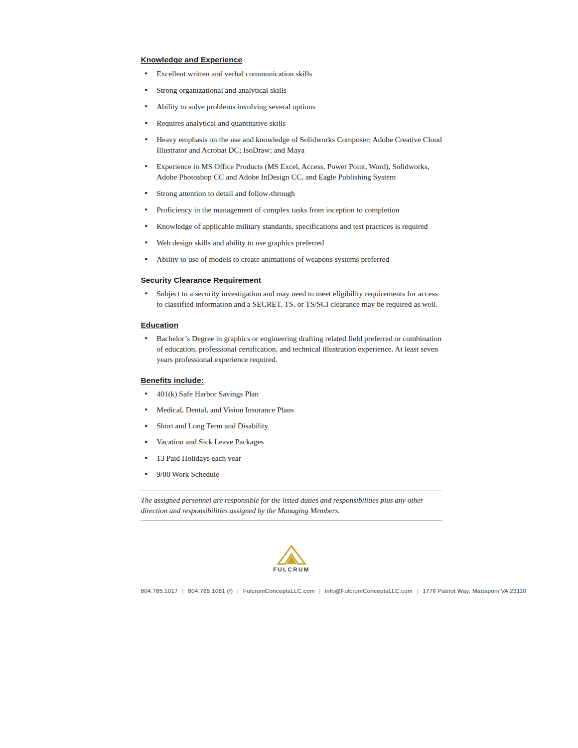Knowledge and Experience
Excellent written and verbal communication skills
Strong organizational and analytical skills
Ability to solve problems involving several options
Requires analytical and quantitative skills
Heavy emphasis on the use and knowledge of Solidworks Composer; Adobe Creative Cloud Illustrator and Acrobat DC; IsoDraw; and Maya
Experience in MS Office Products (MS Excel, Access, Power Point, Word), Solidworks, Adobe Photoshop CC and Adobe InDesign CC, and Eagle Publishing System
Strong attention to detail and follow-through
Proficiency in the management of complex tasks from inception to completion
Knowledge of applicable military standards, specifications and test practices is required
Web design skills and ability to use graphics preferred
Ability to use of models to create animations of weapons systems preferred
Security Clearance Requirement
Subject to a security investigation and may need to meet eligibility requirements for access to classified information and a SECRET, TS, or TS/SCI clearance may be required as well.
Education
Bachelor’s Degree in graphics or engineering drafting related field preferred or combination of education, professional certification, and technical illustration experience. At least seven years professional experience required.
Benefits include:
401(k) Safe Harbor Savings Plan
Medical, Dental, and Vision Insurance Plans
Short and Long Term and Disability
Vacation and Sick Leave Packages
13 Paid Holidays each year
9/80 Work Schedule
The assigned personnel are responsible for the listed duties and responsibilities plus any other direction and responsibilities assigned by the Managing Members.
FULCRUM
804.785.1017 | 804.785.1081 (f) | FulcrumConceptsLLC.com | info@FulcrumConceptsLLC.com | 1776 Patriot Way, Mattaponi VA 23110